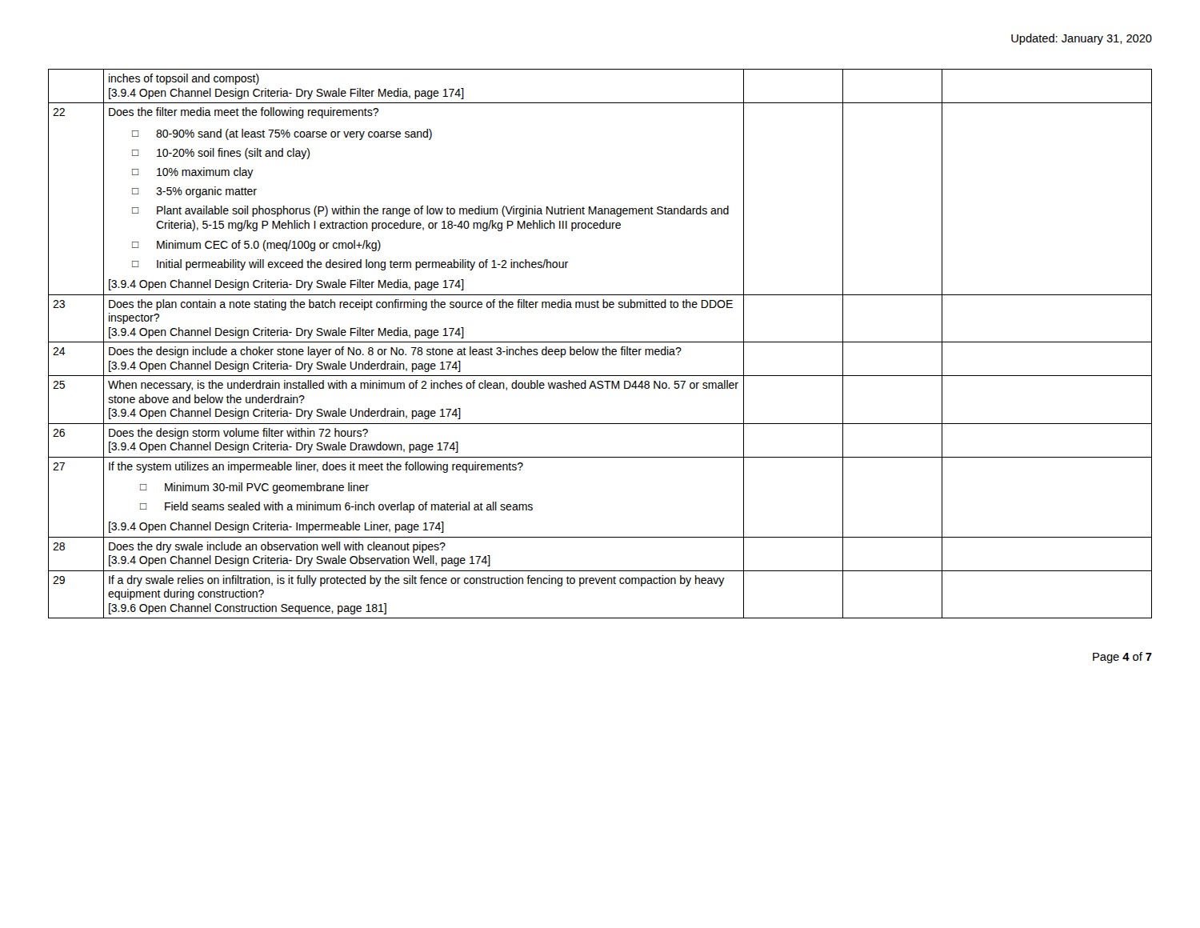Updated: January 31, 2020
| | inches of topsoil and compost) [3.9.4 Open Channel Design Criteria- Dry Swale Filter Media, page 174] | | | |
| 22 | Does the filter media meet the following requirements? 80-90% sand (at least 75% coarse or very coarse sand) 10-20% soil fines (silt and clay) 10% maximum clay 3-5% organic matter Plant available soil phosphorus (P) within the range of low to medium (Virginia Nutrient Management Standards and Criteria), 5-15 mg/kg P Mehlich I extraction procedure, or 18-40 mg/kg P Mehlich III procedure Minimum CEC of 5.0 (meq/100g or cmol+/kg) Initial permeability will exceed the desired long term permeability of 1-2 inches/hour [3.9.4 Open Channel Design Criteria- Dry Swale Filter Media, page 174] | | | |
| 23 | Does the plan contain a note stating the batch receipt confirming the source of the filter media must be submitted to the DDOE inspector? [3.9.4 Open Channel Design Criteria- Dry Swale Filter Media, page 174] | | | |
| 24 | Does the design include a choker stone layer of No. 8 or No. 78 stone at least 3-inches deep below the filter media? [3.9.4 Open Channel Design Criteria- Dry Swale Underdrain, page 174] | | | |
| 25 | When necessary, is the underdrain installed with a minimum of 2 inches of clean, double washed ASTM D448 No. 57 or smaller stone above and below the underdrain? [3.9.4 Open Channel Design Criteria- Dry Swale Underdrain, page 174] | | | |
| 26 | Does the design storm volume filter within 72 hours? [3.9.4 Open Channel Design Criteria- Dry Swale Drawdown, page 174] | | | |
| 27 | If the system utilizes an impermeable liner, does it meet the following requirements? Minimum 30-mil PVC geomembrane liner Field seams sealed with a minimum 6-inch overlap of material at all seams [3.9.4 Open Channel Design Criteria- Impermeable Liner, page 174] | | | |
| 28 | Does the dry swale include an observation well with cleanout pipes? [3.9.4 Open Channel Design Criteria- Dry Swale Observation Well, page 174] | | | |
| 29 | If a dry swale relies on infiltration, is it fully protected by the silt fence or construction fencing to prevent compaction by heavy equipment during construction? [3.9.6 Open Channel Construction Sequence, page 181] | | | |
Page 4 of 7